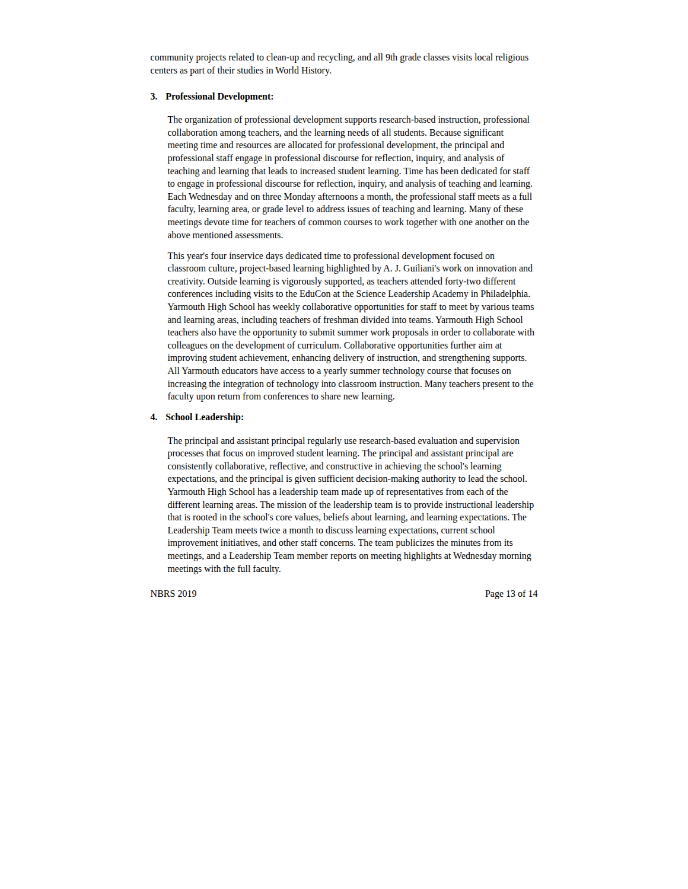community projects related to clean-up and recycling, and all 9th grade classes visits local religious centers as part of their studies in World History.
3. Professional Development:
The organization of professional development supports research-based instruction, professional collaboration among teachers, and the learning needs of all students. Because significant meeting time and resources are allocated for professional development, the principal and professional staff engage in professional discourse for reflection, inquiry, and analysis of teaching and learning that leads to increased student learning. Time has been dedicated for staff to engage in professional discourse for reflection, inquiry, and analysis of teaching and learning. Each Wednesday and on three Monday afternoons a month, the professional staff meets as a full faculty, learning area, or grade level to address issues of teaching and learning. Many of these meetings devote time for teachers of common courses to work together with one another on the above mentioned assessments.
This year's four inservice days dedicated time to professional development focused on classroom culture, project-based learning highlighted by A. J. Guiliani's work on innovation and creativity. Outside learning is vigorously supported, as teachers attended forty-two different conferences including visits to the EduCon at the Science Leadership Academy in Philadelphia. Yarmouth High School has weekly collaborative opportunities for staff to meet by various teams and learning areas, including teachers of freshman divided into teams. Yarmouth High School teachers also have the opportunity to submit summer work proposals in order to collaborate with colleagues on the development of curriculum. Collaborative opportunities further aim at improving student achievement, enhancing delivery of instruction, and strengthening supports. All Yarmouth educators have access to a yearly summer technology course that focuses on increasing the integration of technology into classroom instruction. Many teachers present to the faculty upon return from conferences to share new learning.
4. School Leadership:
The principal and assistant principal regularly use research-based evaluation and supervision processes that focus on improved student learning. The principal and assistant principal are consistently collaborative, reflective, and constructive in achieving the school's learning expectations, and the principal is given sufficient decision-making authority to lead the school. Yarmouth High School has a leadership team made up of representatives from each of the different learning areas. The mission of the leadership team is to provide instructional leadership that is rooted in the school's core values, beliefs about learning, and learning expectations. The Leadership Team meets twice a month to discuss learning expectations, current school improvement initiatives, and other staff concerns. The team publicizes the minutes from its meetings, and a Leadership Team member reports on meeting highlights at Wednesday morning meetings with the full faculty.
NBRS 2019 Page 13 of 14